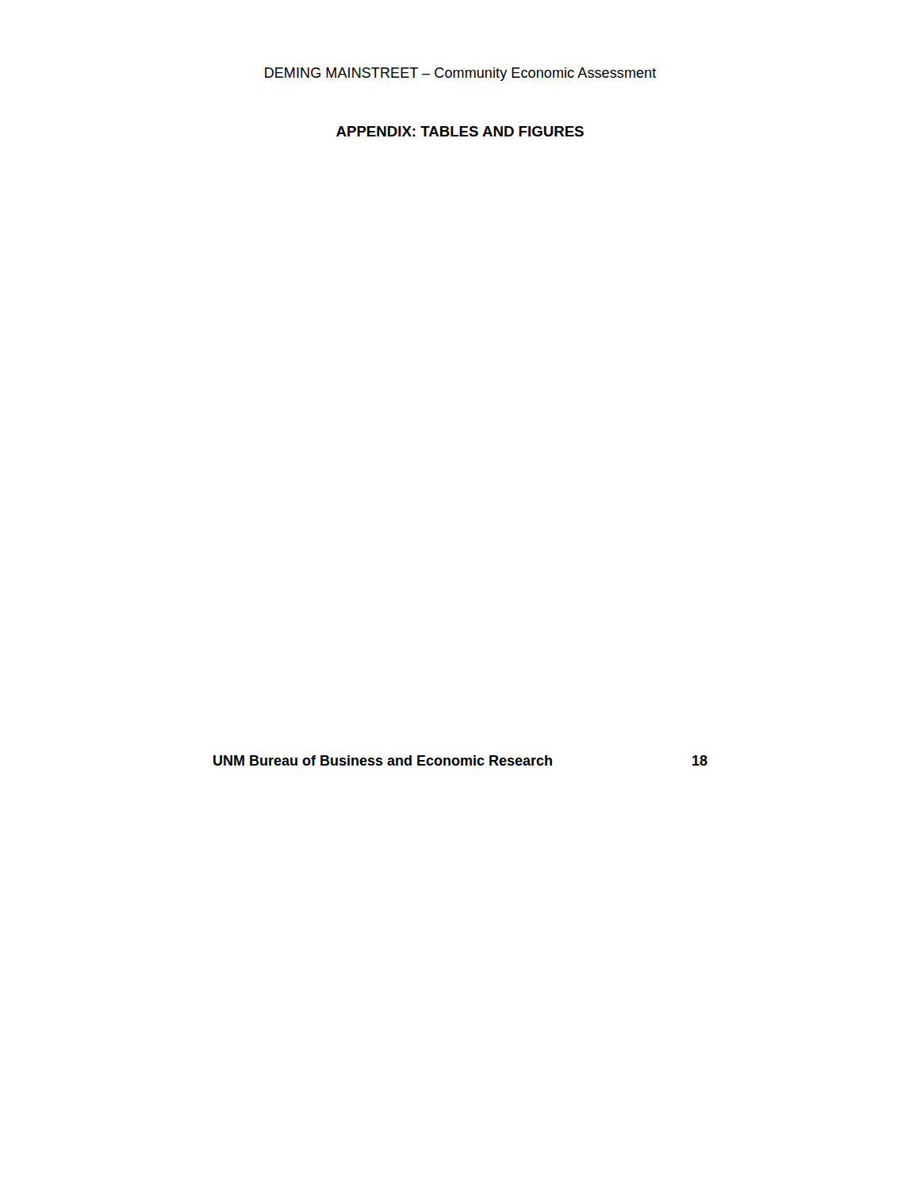DEMING MAINSTREET – Community Economic Assessment
APPENDIX: TABLES AND FIGURES
UNM Bureau of Business and Economic Research 18